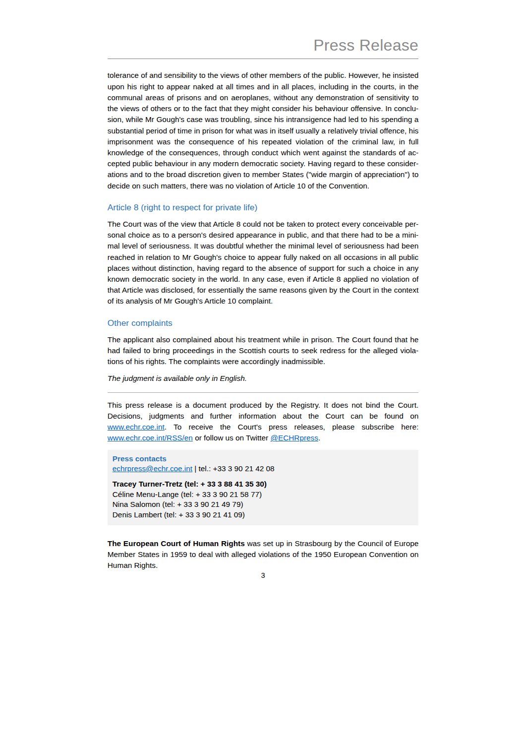Press Release
tolerance of and sensibility to the views of other members of the public. However, he insisted upon his right to appear naked at all times and in all places, including in the courts, in the communal areas of prisons and on aeroplanes, without any demonstration of sensitivity to the views of others or to the fact that they might consider his behaviour offensive. In conclusion, while Mr Gough's case was troubling, since his intransigence had led to his spending a substantial period of time in prison for what was in itself usually a relatively trivial offence, his imprisonment was the consequence of his repeated violation of the criminal law, in full knowledge of the consequences, through conduct which went against the standards of accepted public behaviour in any modern democratic society. Having regard to these considerations and to the broad discretion given to member States ("wide margin of appreciation") to decide on such matters, there was no violation of Article 10 of the Convention.
Article 8 (right to respect for private life)
The Court was of the view that Article 8 could not be taken to protect every conceivable personal choice as to a person's desired appearance in public, and that there had to be a minimal level of seriousness. It was doubtful whether the minimal level of seriousness had been reached in relation to Mr Gough's choice to appear fully naked on all occasions in all public places without distinction, having regard to the absence of support for such a choice in any known democratic society in the world. In any case, even if Article 8 applied no violation of that Article was disclosed, for essentially the same reasons given by the Court in the context of its analysis of Mr Gough's Article 10 complaint.
Other complaints
The applicant also complained about his treatment while in prison. The Court found that he had failed to bring proceedings in the Scottish courts to seek redress for the alleged violations of his rights. The complaints were accordingly inadmissible.
The judgment is available only in English.
This press release is a document produced by the Registry. It does not bind the Court. Decisions, judgments and further information about the Court can be found on www.echr.coe.int. To receive the Court's press releases, please subscribe here: www.echr.coe.int/RSS/en or follow us on Twitter @ECHRpress.
Press contacts
echrpress@echr.coe.int | tel.: +33 3 90 21 42 08
Tracey Turner-Tretz (tel: + 33 3 88 41 35 30)
Céline Menu-Lange (tel: + 33 3 90 21 58 77)
Nina Salomon (tel: + 33 3 90 21 49 79)
Denis Lambert (tel: + 33 3 90 21 41 09)
The European Court of Human Rights was set up in Strasbourg by the Council of Europe Member States in 1959 to deal with alleged violations of the 1950 European Convention on Human Rights.
3